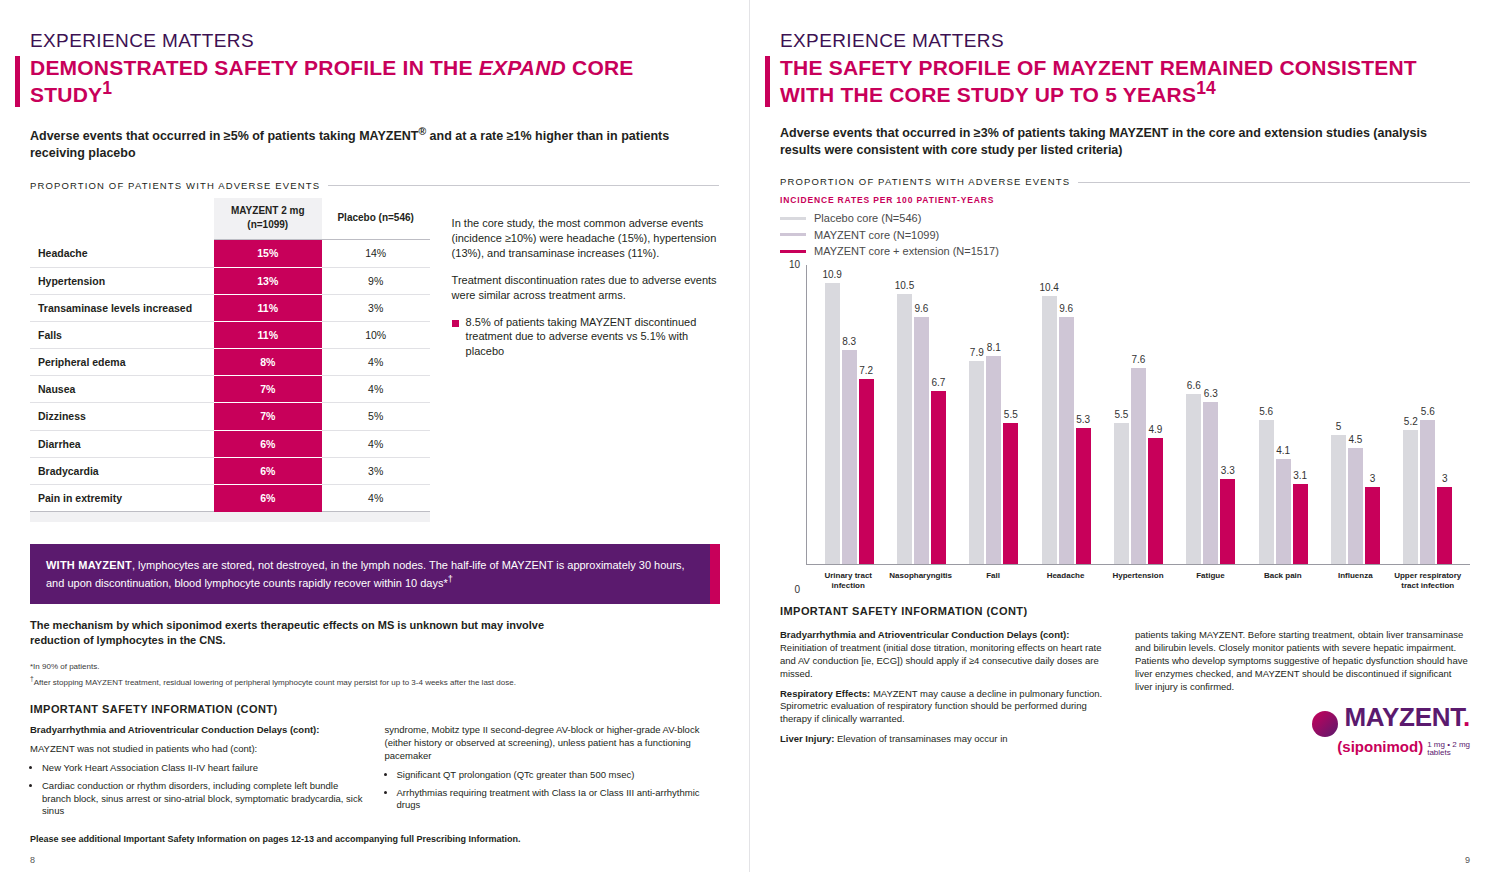Experience Matters
Demonstrated safety profile in the EXPAND core study1
Adverse events that occurred in ≥5% of patients taking MAYZENT® and at a rate ≥1% higher than in patients receiving placebo
Proportion of patients with adverse events
| | MAYZENT 2 mg (n=1099) | Placebo (n=546) |
| --- | --- | --- |
| Headache | 15% | 14% |
| Hypertension | 13% | 9% |
| Transaminase levels increased | 11% | 3% |
| Falls | 11% | 10% |
| Peripheral edema | 8% | 4% |
| Nausea | 7% | 4% |
| Dizziness | 7% | 5% |
| Diarrhea | 6% | 4% |
| Bradycardia | 6% | 3% |
| Pain in extremity | 6% | 4% |
In the core study, the most common adverse events (incidence ≥10%) were headache (15%), hypertension (13%), and transaminase increases (11%).
Treatment discontinuation rates due to adverse events were similar across treatment arms.
8.5% of patients taking MAYZENT discontinued treatment due to adverse events vs 5.1% with placebo
WITH MAYZENT, lymphocytes are stored, not destroyed, in the lymph nodes. The half-life of MAYZENT is approximately 30 hours, and upon discontinuation, blood lymphocyte counts rapidly recover within 10 days*†
The mechanism by which siponimod exerts therapeutic effects on MS is unknown but may involve reduction of lymphocytes in the CNS.
*In 90% of patients.
†After stopping MAYZENT treatment, residual lowering of peripheral lymphocyte count may persist for up to 3-4 weeks after the last dose.
Important Safety Information (cont)
Bradyarrhythmia and Atrioventricular Conduction Delays (cont):
MAYZENT was not studied in patients who had (cont):
New York Heart Association Class II-IV heart failure
Cardiac conduction or rhythm disorders, including complete left bundle branch block, sinus arrest or sino-atrial block, symptomatic bradycardia, sick sinus
syndrome, Mobitz type II second-degree AV-block or higher-grade AV-block (either history or observed at screening), unless patient has a functioning pacemaker
Significant QT prolongation (QTc greater than 500 msec)
Arrhythmias requiring treatment with Class Ia or Class III anti-arrhythmic drugs
Please see additional Important Safety Information on pages 12-13 and accompanying full Prescribing Information.
8
Experience Matters
The safety profile of MAYZENT remained consistent with the core study up to 5 years14
Adverse events that occurred in ≥3% of patients taking MAYZENT in the core and extension studies (analysis results were consistent with core study per listed criteria)
Proportion of patients with adverse events
Incidence rates per 100 patient-years
Placebo core (N=546)
MAYZENT core (N=1099)
MAYZENT core + extension (N=1517)
10 0
10.9
8.3
7.2
10.5
9.6
6.7
7.9
8.1
5.5
10.4
9.6
5.3
5.5
7.6
4.9
6.6
6.3
3.3
5.6
4.1
3.1
5
4.5
3
5.2
5.6
3
Urinary tract
infection
Nasopharyngitis
Fall
Headache
Hypertension
Fatigue
Back pain
Influenza
Upper respiratory
tract infection
Important Safety Information (cont)
Bradyarrhythmia and Atrioventricular Conduction Delays (cont): Reinitiation of treatment (initial dose titration, monitoring effects on heart rate and AV conduction [ie, ECG]) should apply if ≥4 consecutive daily doses are missed.
Respiratory Effects: MAYZENT may cause a decline in pulmonary function. Spirometric evaluation of respiratory function should be performed during therapy if clinically warranted.
Liver Injury: Elevation of transaminases may occur in
patients taking MAYZENT. Before starting treatment, obtain liver transaminase and bilirubin levels. Closely monitor patients with severe hepatic impairment. Patients who develop symptoms suggestive of hepatic dysfunction should have liver enzymes checked, and MAYZENT should be discontinued if significant liver injury is confirmed.
MAYZENT.
(siponimod) 1 mg • 2 mg
tablets
9